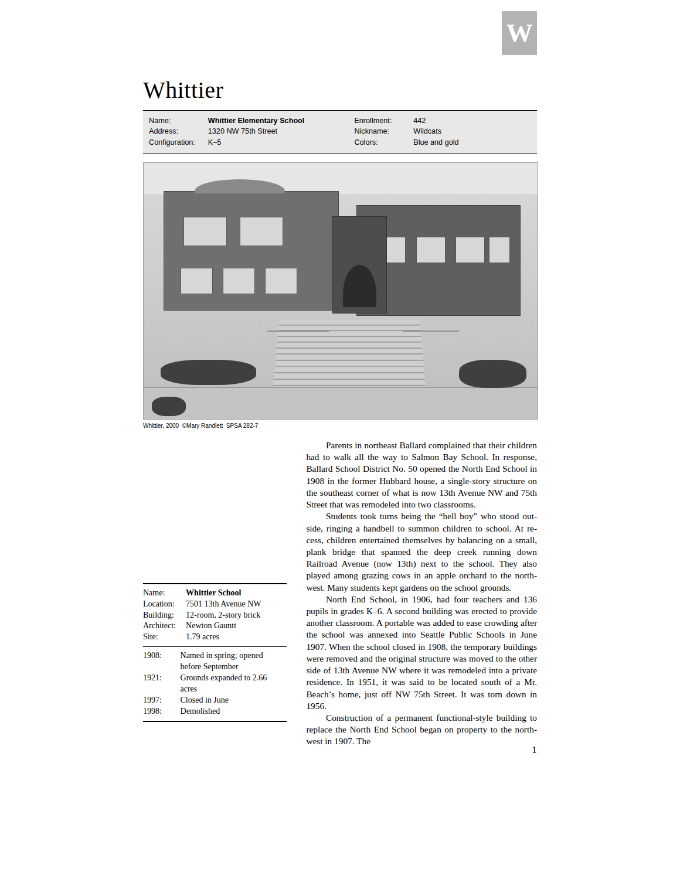W
Whittier
| Name: | Whittier Elementary School | Enrollment: | 442 |
| Address: | 1320 NW 75th Street | Nickname: | Wildcats |
| Configuration: | K–5 | Colors: | Blue and gold |
Whittier, 2000 ©Mary Randlett SPSA 282-7
| Name: | Whittier School |
| Location: | 7501 13th Avenue NW |
| Building: | 12-room, 2-story brick |
| Architect: | Newton Gauntt |
| Site: | 1.79 acres |
| 1908: | Named in spring; opened before September |
| 1921: | Grounds expanded to 2.66 acres |
| 1997: | Closed in June |
| 1998: | Demolished |
Parents in northeast Ballard complained that their children had to walk all the way to Salmon Bay School. In response, Ballard School District No. 50 opened the North End School in 1908 in the former Hubbard house, a single-story structure on the southeast corner of what is now 13th Avenue NW and 75th Street that was remodeled into two classrooms.
Students took turns being the “bell boy” who stood outside, ringing a handbell to summon children to school. At recess, children entertained themselves by balancing on a small, plank bridge that spanned the deep creek running down Railroad Avenue (now 13th) next to the school. They also played among grazing cows in an apple orchard to the northwest. Many students kept gardens on the school grounds.
North End School, in 1906, had four teachers and 136 pupils in grades K–6. A second building was erected to provide another classroom. A portable was added to ease crowding after the school was annexed into Seattle Public Schools in June 1907. When the school closed in 1908, the temporary buildings were removed and the original structure was moved to the other side of 13th Avenue NW where it was remodeled into a private residence. In 1951, it was said to be located south of a Mr. Beach’s home, just off NW 75th Street. It was torn down in 1956.
Construction of a permanent functional-style building to replace the North End School began on property to the northwest in 1907. The
1